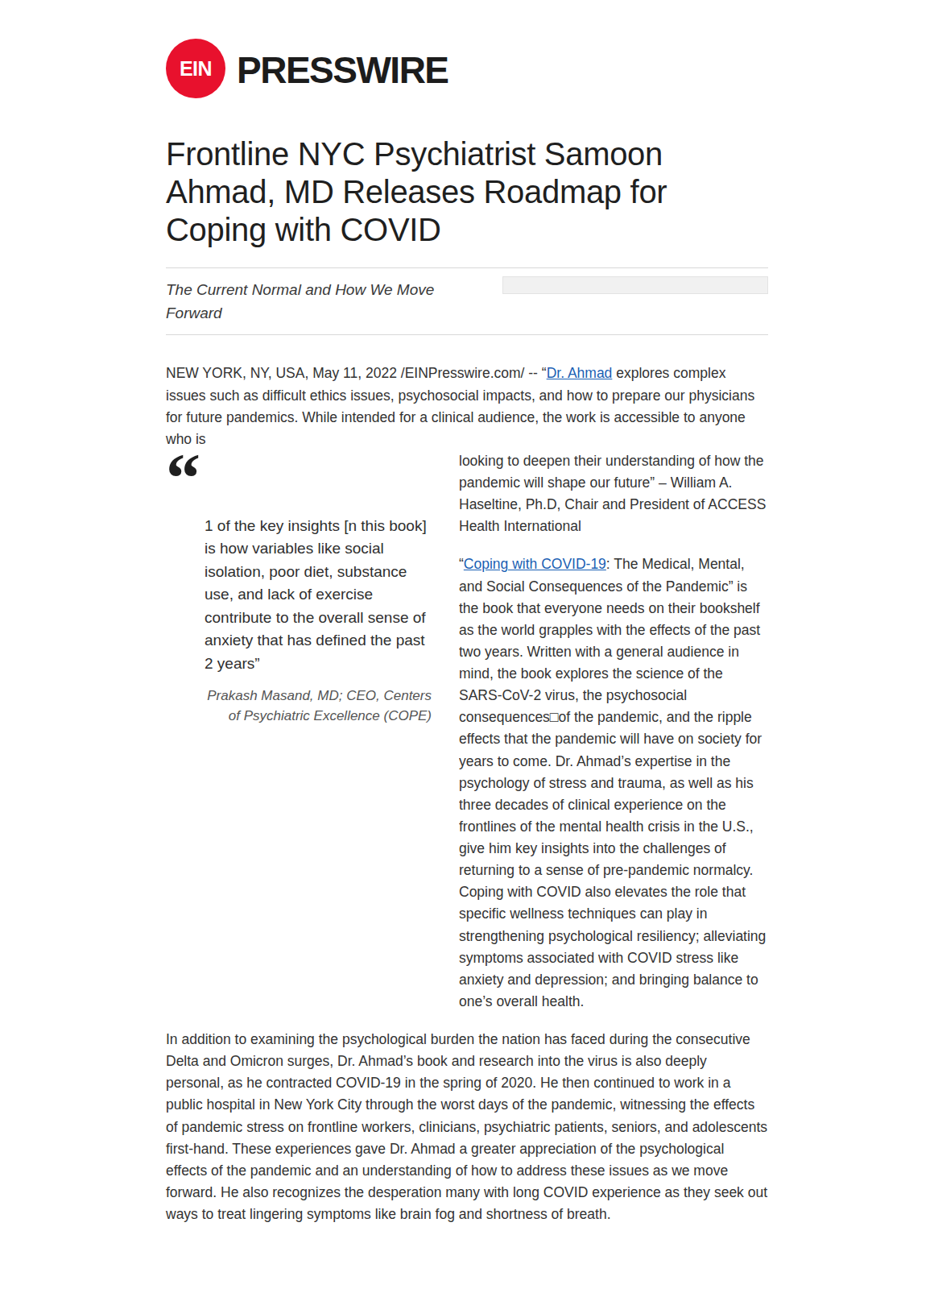EIN
PRESSWIRE
Frontline NYC Psychiatrist Samoon Ahmad, MD Releases Roadmap for Coping with COVID
The Current Normal and How We Move Forward
NEW YORK, NY, USA, May 11, 2022 /EINPresswire.com/ -- “Dr. Ahmad explores complex issues such as difficult ethics issues, psychosocial impacts, and how to prepare our physicians for future pandemics. While intended for a clinical audience, the work is accessible to anyone who is
“
1 of the key insights [n this book] is how variables like social isolation, poor diet, substance use, and lack of exercise contribute to the overall sense of anxiety that has defined the past 2 years”
Prakash Masand, MD; CEO, Centers of Psychiatric Excellence (COPE)
looking to deepen their understanding of how the pandemic will shape our future” – William A. Haseltine, Ph.D, Chair and President of ACCESS Health International
“Coping with COVID-19: The Medical, Mental, and Social Consequences of the Pandemic” is the book that everyone needs on their bookshelf as the world grapples with the effects of the past two years. Written with a general audience in mind, the book explores the science of the SARS-CoV-2 virus, the psychosocial consequences□of the pandemic, and the ripple effects that the pandemic will have on society for years to come. Dr. Ahmad’s expertise in the psychology of stress and trauma, as well as his three decades of clinical experience on the frontlines of the mental health crisis in the U.S., give him key insights into the challenges of returning to a sense of pre-pandemic normalcy. Coping with COVID also elevates the role that specific wellness techniques can play in strengthening psychological resiliency; alleviating symptoms associated with COVID stress like anxiety and depression; and bringing balance to one’s overall health.
In addition to examining the psychological burden the nation has faced during the consecutive Delta and Omicron surges, Dr. Ahmad’s book and research into the virus is also deeply personal, as he contracted COVID-19 in the spring of 2020. He then continued to work in a public hospital in New York City through the worst days of the pandemic, witnessing the effects of pandemic stress on frontline workers, clinicians, psychiatric patients, seniors, and adolescents first-hand. These experiences gave Dr. Ahmad a greater appreciation of the psychological effects of the pandemic and an understanding of how to address these issues as we move forward. He also recognizes the desperation many with long COVID experience as they seek out ways to treat lingering symptoms like brain fog and shortness of breath.